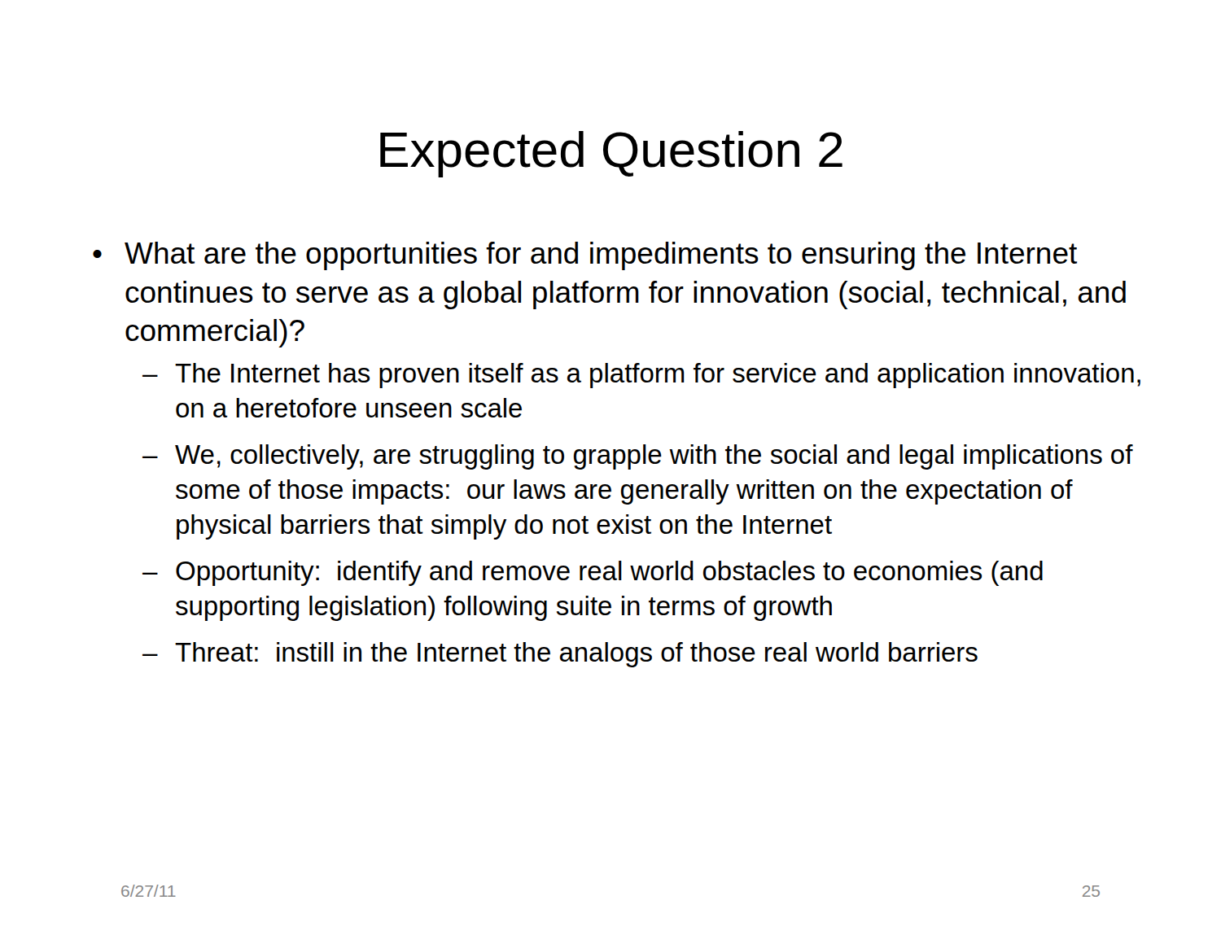Expected Question 2
• What are the opportunities for and impediments to ensuring the Internet continues to serve as a global platform for innovation (social, technical, and commercial)?
– The Internet has proven itself as a platform for service and application innovation, on a heretofore unseen scale
– We, collectively, are struggling to grapple with the social and legal implications of some of those impacts: our laws are generally written on the expectation of physical barriers that simply do not exist on the Internet
– Opportunity: identify and remove real world obstacles to economies (and supporting legislation) following suite in terms of growth
– Threat: instill in the Internet the analogs of those real world barriers
6/27/11 25